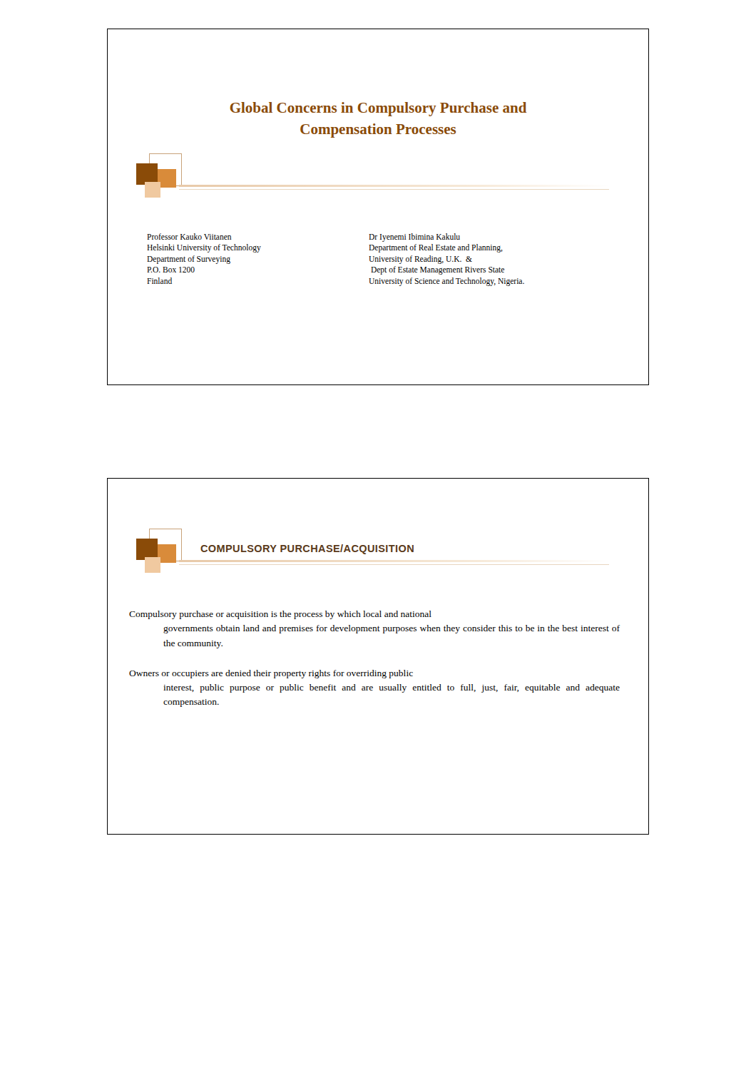Global Concerns in Compulsory Purchase and
Compensation Processes
Professor Kauko Viitanen
Helsinki University of Technology
Department of Surveying
P.O. Box 1200
Finland
Dr Iyenemi Ibimina Kakulu
Department of Real Estate and Planning,
University of Reading, U.K. &
Dept of Estate Management Rivers State
University of Science and Technology, Nigeria.
COMPULSORY PURCHASE/ACQUISITION
Compulsory purchase or acquisition is the process by which local and national governments obtain land and premises for development purposes when they consider this to be in the best interest of the community.
Owners or occupiers are denied their property rights for overriding public interest, public purpose or public benefit and are usually entitled to full, just, fair, equitable and adequate compensation.